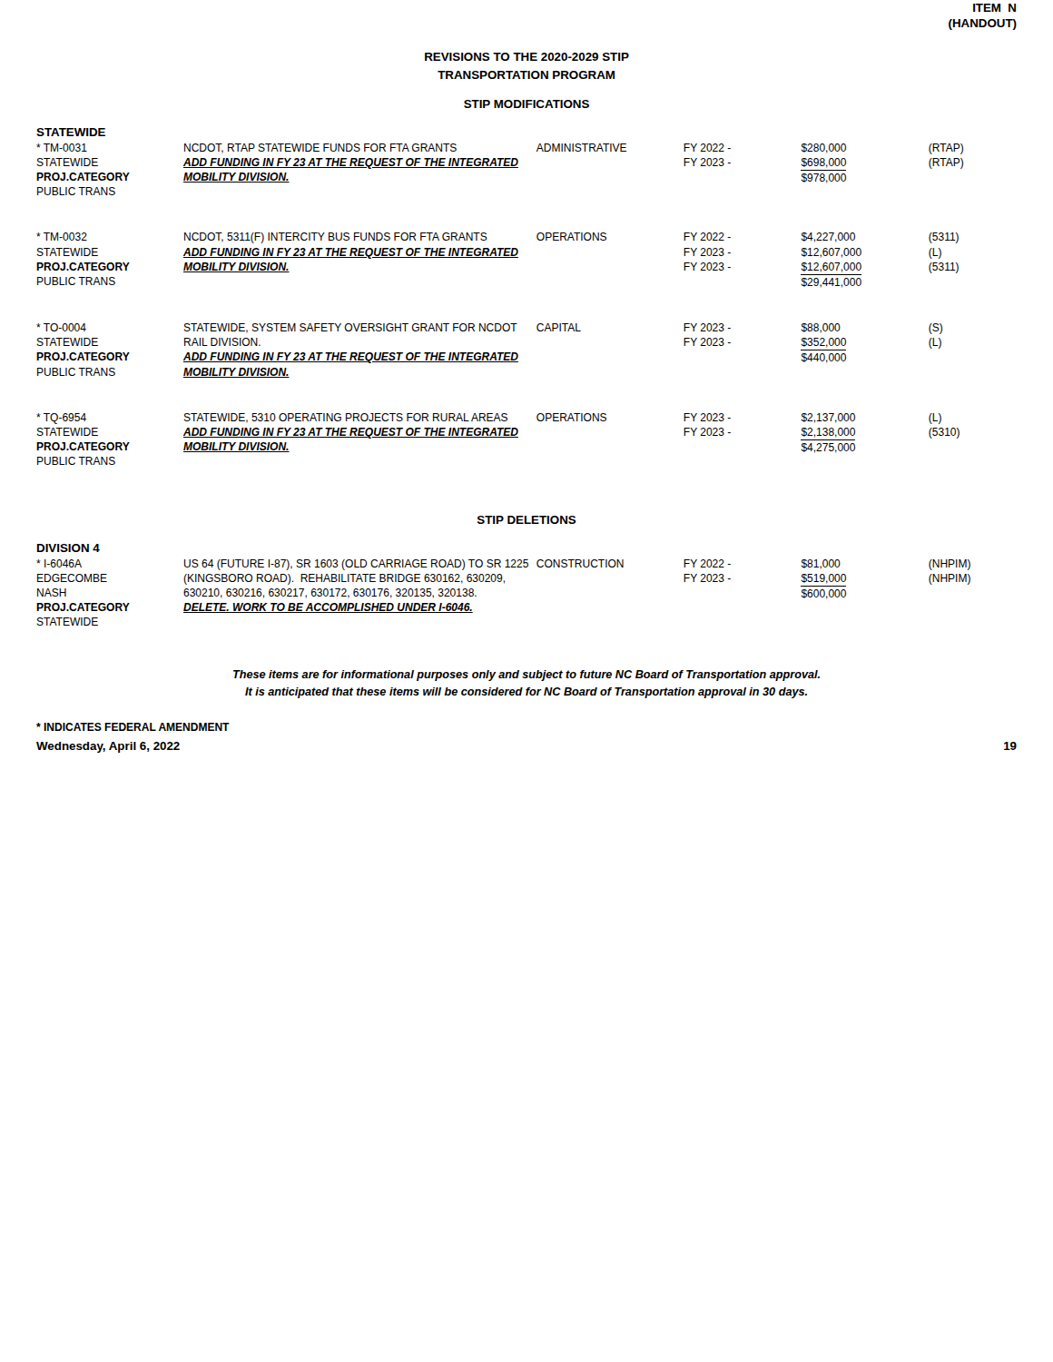ITEM N
(HANDOUT)
REVISIONS TO THE 2020-2029 STIP
TRANSPORTATION PROGRAM
STIP MODIFICATIONS
STATEWIDE
| * TM-0031 STATEWIDE PROJ.CATEGORY PUBLIC TRANS | NCDOT, RTAP STATEWIDE FUNDS FOR FTA GRANTS ADD FUNDING IN FY 23 AT THE REQUEST OF THE INTEGRATED MOBILITY DIVISION. | ADMINISTRATIVE | FY 2022 - FY 2023 - | $280,000 $698,000 $978,000 | (RTAP) (RTAP) |
| * TM-0032 STATEWIDE PROJ.CATEGORY PUBLIC TRANS | NCDOT, 5311(F) INTERCITY BUS FUNDS FOR FTA GRANTS ADD FUNDING IN FY 23 AT THE REQUEST OF THE INTEGRATED MOBILITY DIVISION. | OPERATIONS | FY 2022 - FY 2023 - FY 2023 - | $4,227,000 $12,607,000 $12,607,000 $29,441,000 | (5311) (L) (5311) |
| * TO-0004 STATEWIDE PROJ.CATEGORY PUBLIC TRANS | STATEWIDE, SYSTEM SAFETY OVERSIGHT GRANT FOR NCDOT RAIL DIVISION. ADD FUNDING IN FY 23 AT THE REQUEST OF THE INTEGRATED MOBILITY DIVISION. | CAPITAL | FY 2023 - FY 2023 - | $88,000 $352,000 $440,000 | (S) (L) |
| * TQ-6954 STATEWIDE PROJ.CATEGORY PUBLIC TRANS | STATEWIDE, 5310 OPERATING PROJECTS FOR RURAL AREAS ADD FUNDING IN FY 23 AT THE REQUEST OF THE INTEGRATED MOBILITY DIVISION. | OPERATIONS | FY 2023 - FY 2023 - | $2,137,000 $2,138,000 $4,275,000 | (L) (5310) |
STIP DELETIONS
DIVISION 4
| * I-6046A EDGECOMBE NASH PROJ.CATEGORY STATEWIDE | US 64 (FUTURE I-87), SR 1603 (OLD CARRIAGE ROAD) TO SR 1225 (KINGSBORO ROAD). REHABILITATE BRIDGE 630162, 630209, 630210, 630216, 630217, 630172, 630176, 320135, 320138. DELETE. WORK TO BE ACCOMPLISHED UNDER I-6046. | CONSTRUCTION | FY 2022 - FY 2023 - | $81,000 $519,000 $600,000 | (NHPIM) (NHPIM) |
These items are for informational purposes only and subject to future NC Board of Transportation approval.
It is anticipated that these items will be considered for NC Board of Transportation approval in 30 days.
* INDICATES FEDERAL AMENDMENT
Wednesday, April 6, 2022 19